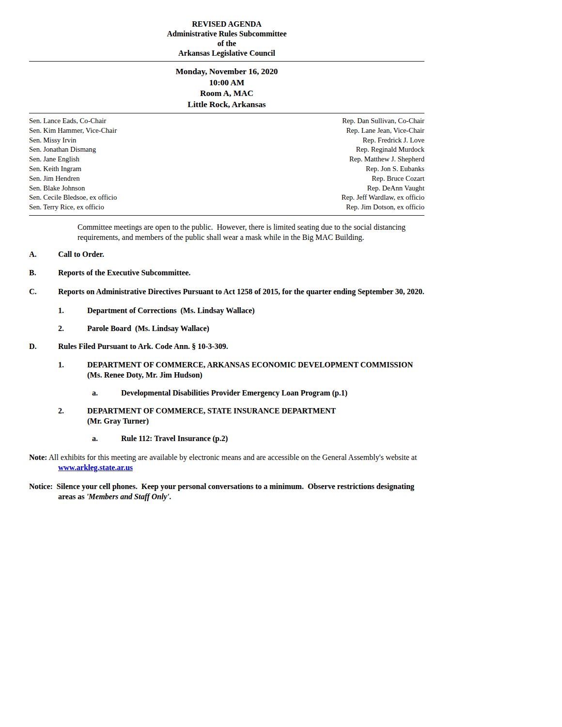REVISED AGENDA
Administrative Rules Subcommittee
of the
Arkansas Legislative Council
Monday, November 16, 2020
10:00 AM
Room A, MAC
Little Rock, Arkansas
| Sen. Lance Eads, Co-Chair | Rep. Dan Sullivan, Co-Chair |
| Sen. Kim Hammer, Vice-Chair | Rep. Lane Jean, Vice-Chair |
| Sen. Missy Irvin | Rep. Fredrick J. Love |
| Sen. Jonathan Dismang | Rep. Reginald Murdock |
| Sen. Jane English | Rep. Matthew J. Shepherd |
| Sen. Keith Ingram | Rep. Jon S. Eubanks |
| Sen. Jim Hendren | Rep. Bruce Cozart |
| Sen. Blake Johnson | Rep. DeAnn Vaught |
| Sen. Cecile Bledsoe, ex officio | Rep. Jeff Wardlaw, ex officio |
| Sen. Terry Rice, ex officio | Rep. Jim Dotson, ex officio |
Committee meetings are open to the public. However, there is limited seating due to the social distancing requirements, and members of the public shall wear a mask while in the Big MAC Building.
A.
Call to Order.
B.
Reports of the Executive Subcommittee.
C.
Reports on Administrative Directives Pursuant to Act 1258 of 2015, for the quarter ending September 30, 2020.
1.
Department of Corrections (Ms. Lindsay Wallace)
2.
Parole Board (Ms. Lindsay Wallace)
D.
Rules Filed Pursuant to Ark. Code Ann. § 10-3-309.
1.
DEPARTMENT OF COMMERCE, ARKANSAS ECONOMIC DEVELOPMENT COMMISSION (Ms. Renee Doty, Mr. Jim Hudson)
a.
Developmental Disabilities Provider Emergency Loan Program (p.1)
2.
DEPARTMENT OF COMMERCE, STATE INSURANCE DEPARTMENT
(Mr. Gray Turner)
a.
Rule 112: Travel Insurance (p.2)
Note: All exhibits for this meeting are available by electronic means and are accessible on the General Assembly's website at www.arkleg.state.ar.us
Notice: Silence your cell phones. Keep your personal conversations to a minimum. Observe restrictions designating areas as 'Members and Staff Only'.